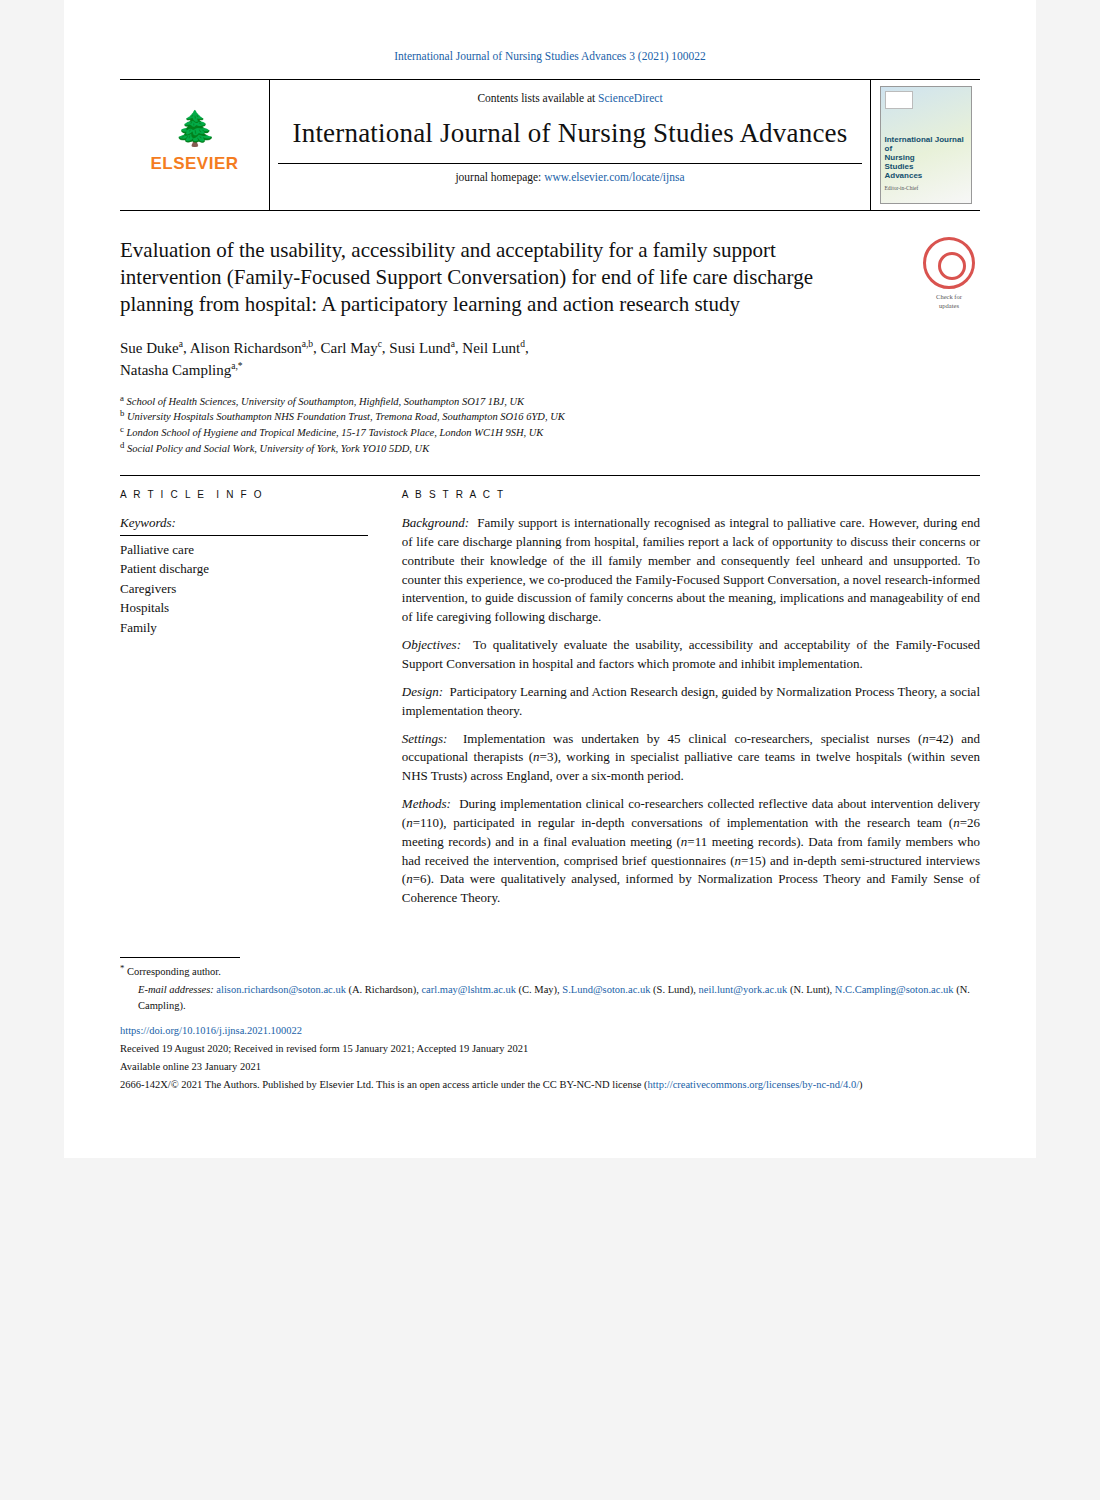International Journal of Nursing Studies Advances 3 (2021) 100022
🌲
ELSEVIER
Contents lists available at ScienceDirect
International Journal of Nursing Studies Advances
journal homepage: www.elsevier.com/locate/ijnsa
International Journal of
Nursing
Studies
Advances
Editor-in-Chief
Check for
updates
Evaluation of the usability, accessibility and acceptability for a family support intervention (Family-Focused Support Conversation) for end of life care discharge planning from hospital: A participatory learning and action research study
Sue Dukea, Alison Richardsona,b, Carl Mayc, Susi Lunda, Neil Luntd,
Natasha Camplinga,*
a School of Health Sciences, University of Southampton, Highfield, Southampton SO17 1BJ, UK
b University Hospitals Southampton NHS Foundation Trust, Tremona Road, Southampton SO16 6YD, UK
c London School of Hygiene and Tropical Medicine, 15-17 Tavistock Place, London WC1H 9SH, UK
d Social Policy and Social Work, University of York, York YO10 5DD, UK
A R T I C L E I N F O
Keywords:
Palliative care
Patient discharge
Caregivers
Hospitals
Family
A B S T R A C T
Background: Family support is internationally recognised as integral to palliative care. However, during end of life care discharge planning from hospital, families report a lack of opportunity to discuss their concerns or contribute their knowledge of the ill family member and consequently feel unheard and unsupported. To counter this experience, we co-produced the Family-Focused Support Conversation, a novel research-informed intervention, to guide discussion of family concerns about the meaning, implications and manageability of end of life caregiving following discharge.
Objectives: To qualitatively evaluate the usability, accessibility and acceptability of the Family-Focused Support Conversation in hospital and factors which promote and inhibit implementation.
Design: Participatory Learning and Action Research design, guided by Normalization Process Theory, a social implementation theory.
Settings: Implementation was undertaken by 45 clinical co-researchers, specialist nurses (n=42) and occupational therapists (n=3), working in specialist palliative care teams in twelve hospitals (within seven NHS Trusts) across England, over a six-month period.
Methods: During implementation clinical co-researchers collected reflective data about intervention delivery (n=110), participated in regular in-depth conversations of implementation with the research team (n=26 meeting records) and in a final evaluation meeting (n=11 meeting records). Data from family members who had received the intervention, comprised brief questionnaires (n=15) and in-depth semi-structured interviews (n=6). Data were qualitatively analysed, informed by Normalization Process Theory and Family Sense of Coherence Theory.
* Corresponding author.
E-mail addresses: alison.richardson@soton.ac.uk (A. Richardson), carl.may@lshtm.ac.uk (C. May), S.Lund@soton.ac.uk (S. Lund), neil.lunt@york.ac.uk (N. Lunt), N.C.Campling@soton.ac.uk (N. Campling).
https://doi.org/10.1016/j.ijnsa.2021.100022
Received 19 August 2020; Received in revised form 15 January 2021; Accepted 19 January 2021
Available online 23 January 2021
2666-142X/© 2021 The Authors. Published by Elsevier Ltd. This is an open access article under the CC BY-NC-ND license (http://creativecommons.org/licenses/by-nc-nd/4.0/)